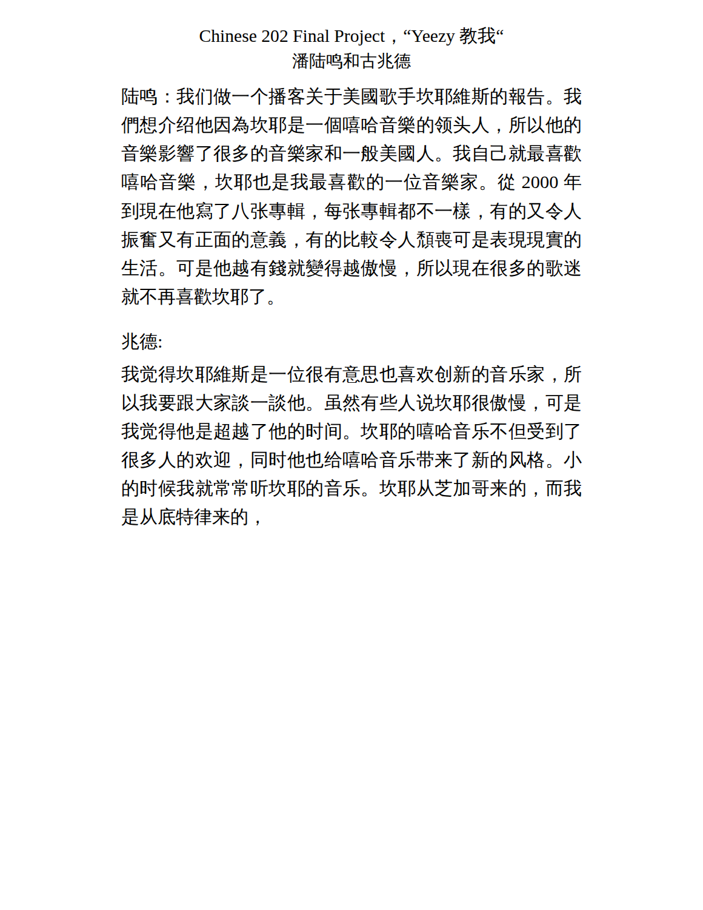Chinese 202 Final Project，“Yeezy 教我“
潘陆鸣和古兆德
陆鸣：我们做一个播客关于美國歌手坎耶維斯的報告。我們想介绍他因為坎耶是一個嘻哈音樂的领头人，所以他的音樂影響了很多的音樂家和一般美國人。我自己就最喜歡嘻哈音樂，坎耶也是我最喜歡的一位音樂家。從 2000 年到現在他寫了八张專輯，每张專輯都不一樣，有的又令人振奮又有正面的意義，有的比較令人頹喪可是表現現實的生活。可是他越有錢就變得越傲慢，所以現在很多的歌迷就不再喜歡坎耶了。
兆德:
我觉得坎耶維斯是一位很有意思也喜欢创新的音乐家，所以我要跟大家談一談他。虽然有些人说坎耶很傲慢，可是我觉得他是超越了他的时间。坎耶的嘻哈音乐不但受到了很多人的欢迎，同时他也给嘻哈音乐带来了新的风格。小的时候我就常常听坎耶的音乐。坎耶从芝加哥来的，而我是从底特律来的，